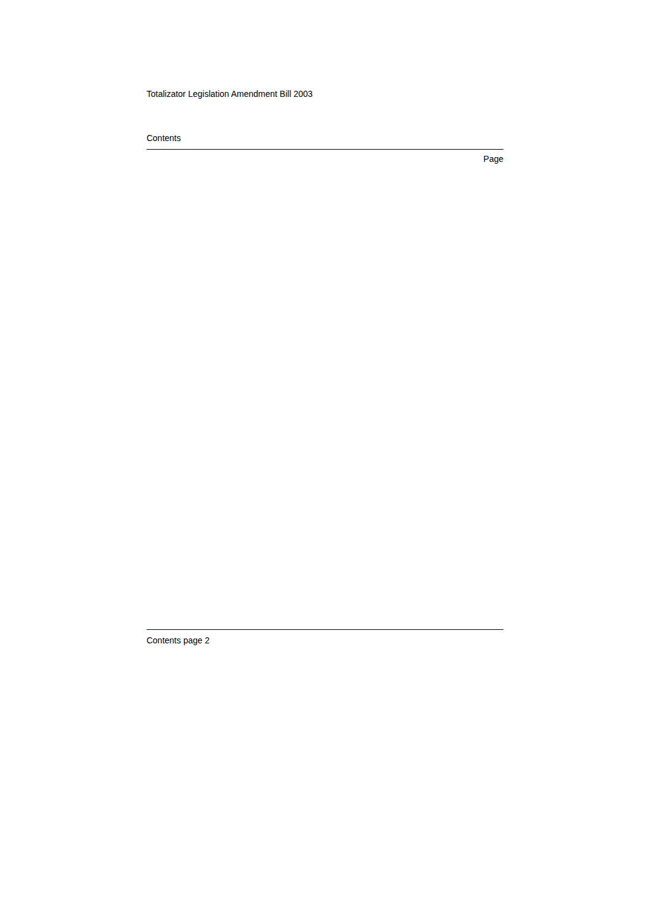Totalizator Legislation Amendment Bill 2003
Contents
Page
Contents page 2